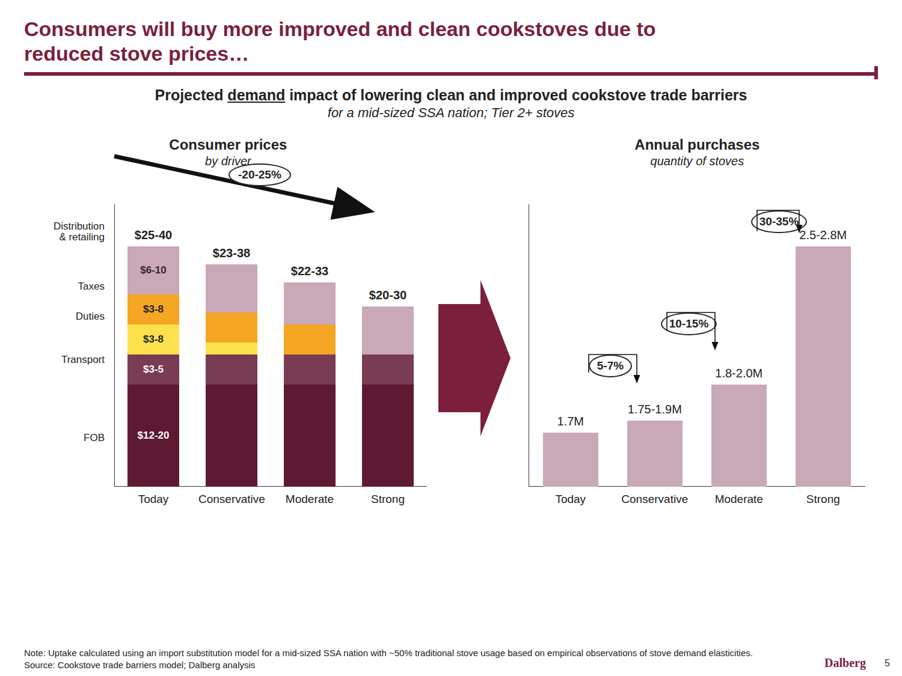Consumers will buy more improved and clean cookstoves due to reduced stove prices…
Projected demand impact of lowering clean and improved cookstove trade barriers
for a mid-sized SSA nation; Tier 2+ stoves
Consumer prices
by driver
-20-25%
Distribution
& retailing
Taxes
Duties
Transport
FOB
$25-40
$6-10
$3-8
$3-8
$3-5
$12-20
$23-38
$22-33
$20-30
Today
Conservative
Moderate
Strong
Annual purchases
quantity of stoves
1.7M
1.75-1.9M
1.8-2.0M
2.5-2.8M
5-7%
10-15%
30-35%
Today
Conservative
Moderate
Strong
Note: Uptake calculated using an import substitution model for a mid-sized SSA nation with ~50% traditional stove usage based on empirical observations of stove demand elasticities.
Source: Cookstove trade barriers model; Dalberg analysis
Dalberg
5